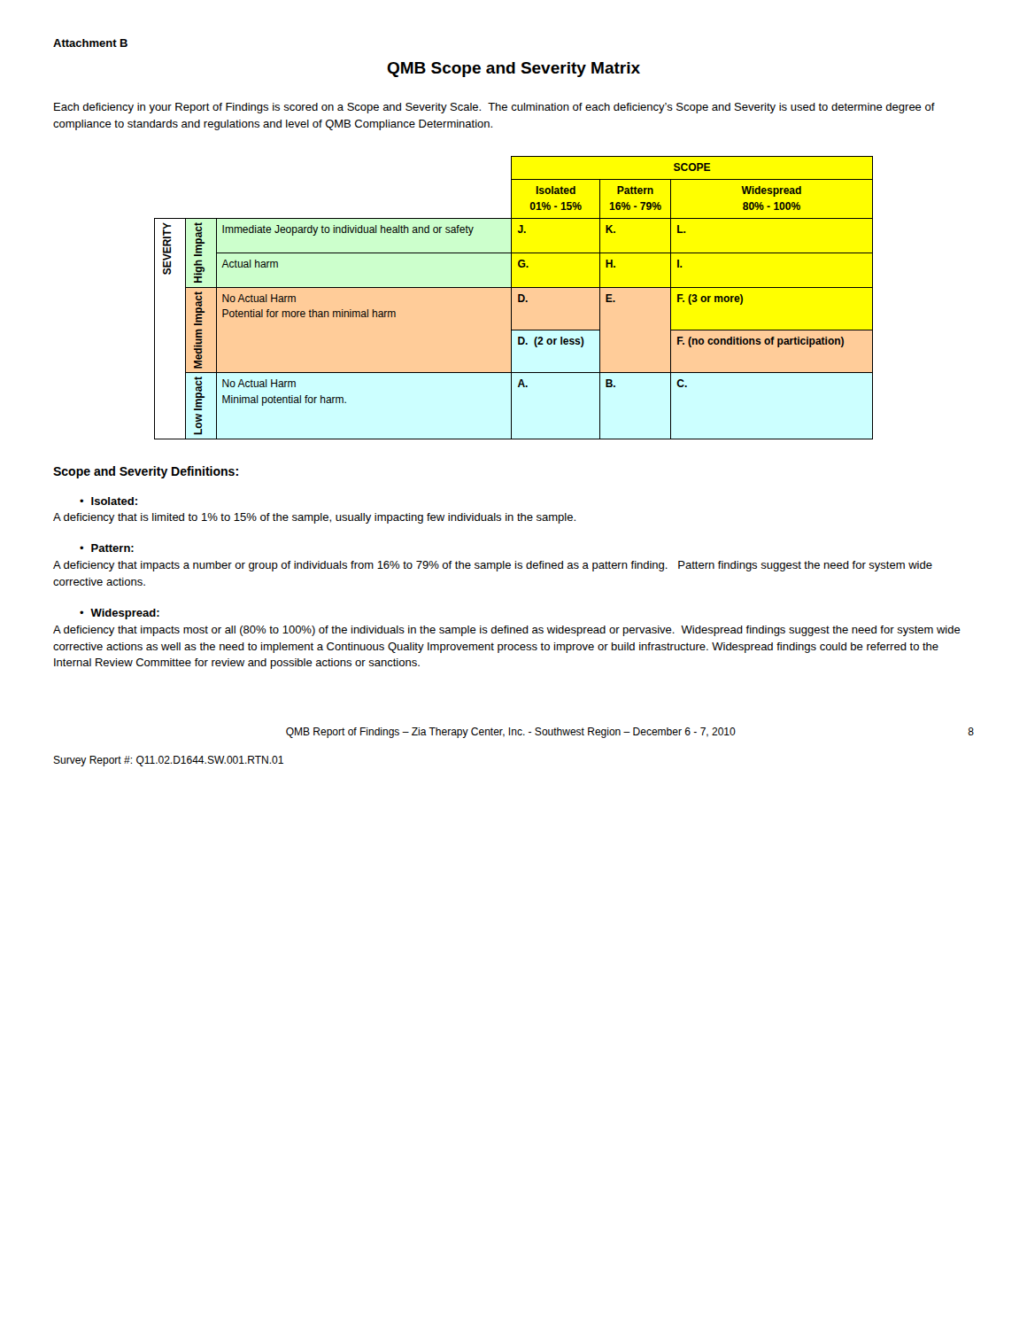Attachment B
QMB Scope and Severity Matrix
Each deficiency in your Report of Findings is scored on a Scope and Severity Scale. The culmination of each deficiency’s Scope and Severity is used to determine degree of compliance to standards and regulations and level of QMB Compliance Determination.
| | SCOPE |
| | | | Isolated 01% - 15% | Pattern 16% - 79% | Widespread 80% - 100% |
| SEVERITY | High Impact | Immediate Jeopardy to individual health and or safety | J. | K. | L. |
| Actual harm | G. | H. | I. |
| Medium Impact | No Actual Harm Potential for more than minimal harm | D. | E. | F. (3 or more) |
| D. (2 or less) | F. (no conditions of participation) |
| Low Impact | No Actual Harm Minimal potential for harm. | A. | B. | C. |
Scope and Severity Definitions:
•Isolated:
A deficiency that is limited to 1% to 15% of the sample, usually impacting few individuals in the sample.
•Pattern:
A deficiency that impacts a number or group of individuals from 16% to 79% of the sample is defined as a pattern finding. Pattern findings suggest the need for system wide corrective actions.
•Widespread:
A deficiency that impacts most or all (80% to 100%) of the individuals in the sample is defined as widespread or pervasive. Widespread findings suggest the need for system wide corrective actions as well as the need to implement a Continuous Quality Improvement process to improve or build infrastructure. Widespread findings could be referred to the Internal Review Committee for review and possible actions or sanctions.
QMB Report of Findings – Zia Therapy Center, Inc. - Southwest Region – December 6 - 7, 2010 8
Survey Report #: Q11.02.D1644.SW.001.RTN.01